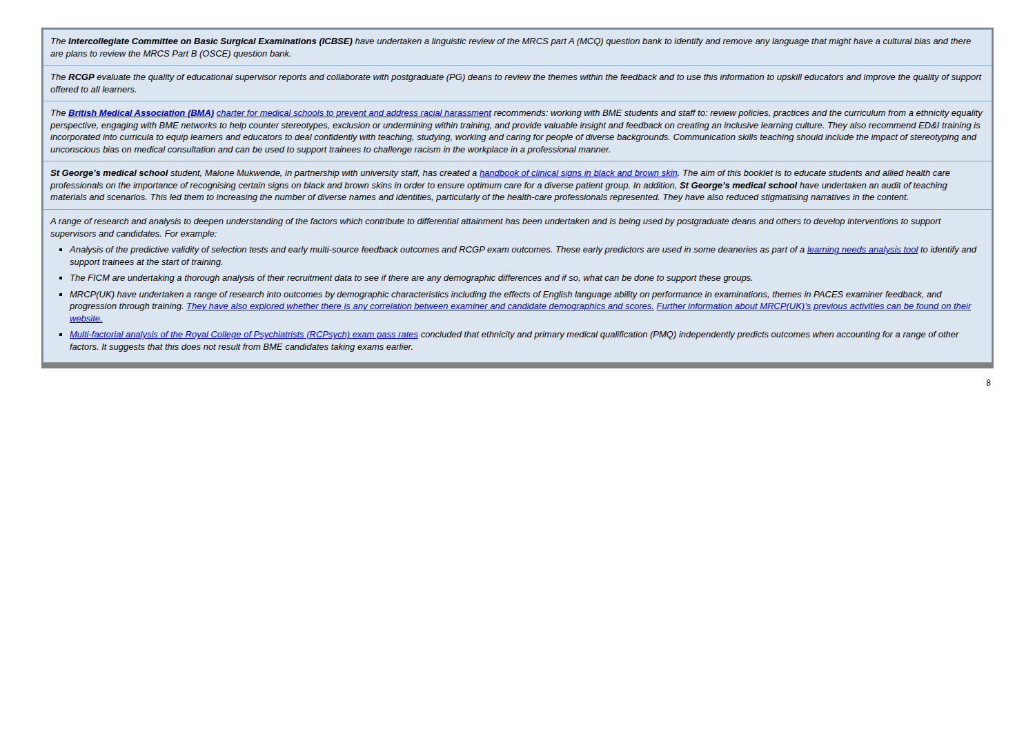The Intercollegiate Committee on Basic Surgical Examinations (ICBSE) have undertaken a linguistic review of the MRCS part A (MCQ) question bank to identify and remove any language that might have a cultural bias and there are plans to review the MRCS Part B (OSCE) question bank.
The RCGP evaluate the quality of educational supervisor reports and collaborate with postgraduate (PG) deans to review the themes within the feedback and to use this information to upskill educators and improve the quality of support offered to all learners.
The British Medical Association (BMA) charter for medical schools to prevent and address racial harassment recommends: working with BME students and staff to: review policies, practices and the curriculum from a ethnicity equality perspective, engaging with BME networks to help counter stereotypes, exclusion or undermining within training, and provide valuable insight and feedback on creating an inclusive learning culture. They also recommend ED&I training is incorporated into curricula to equip learners and educators to deal confidently with teaching, studying, working and caring for people of diverse backgrounds. Communication skills teaching should include the impact of stereotyping and unconscious bias on medical consultation and can be used to support trainees to challenge racism in the workplace in a professional manner.
St George’s medical school student, Malone Mukwende, in partnership with university staff, has created a handbook of clinical signs in black and brown skin. The aim of this booklet is to educate students and allied health care professionals on the importance of recognising certain signs on black and brown skins in order to ensure optimum care for a diverse patient group. In addition, St George’s medical school have undertaken an audit of teaching materials and scenarios. This led them to increasing the number of diverse names and identities, particularly of the health-care professionals represented. They have also reduced stigmatising narratives in the content.
A range of research and analysis to deepen understanding of the factors which contribute to differential attainment has been undertaken and is being used by postgraduate deans and others to develop interventions to support supervisors and candidates. For example:
Analysis of the predictive validity of selection tests and early multi-source feedback outcomes and RCGP exam outcomes. These early predictors are used in some deaneries as part of a learning needs analysis tool to identify and support trainees at the start of training.
The FICM are undertaking a thorough analysis of their recruitment data to see if there are any demographic differences and if so, what can be done to support these groups.
MRCP(UK) have undertaken a range of research into outcomes by demographic characteristics including the effects of English language ability on performance in examinations, themes in PACES examiner feedback, and progression through training. They have also explored whether there is any correlation between examiner and candidate demographics and scores. Further information about MRCP(UK)’s previous activities can be found on their website.
Multi-factorial analysis of the Royal College of Psychiatrists (RCPsych) exam pass rates concluded that ethnicity and primary medical qualification (PMQ) independently predicts outcomes when accounting for a range of other factors. It suggests that this does not result from BME candidates taking exams earlier.
8